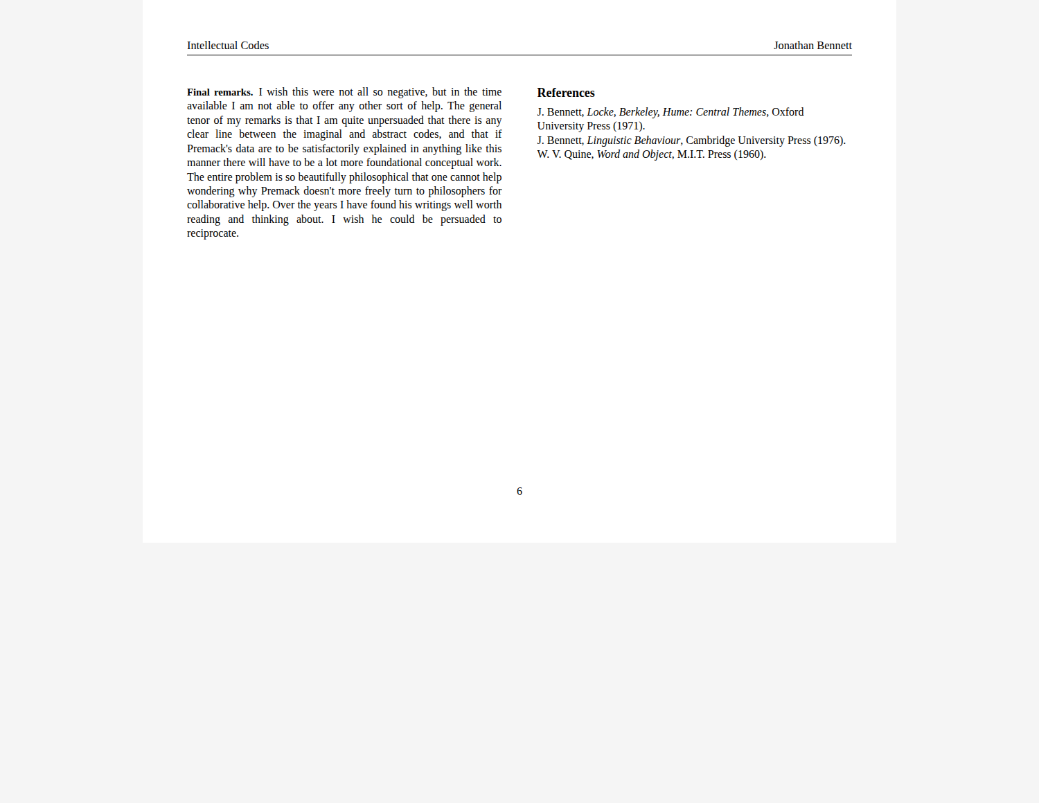Intellectual Codes Jonathan Bennett
Final remarks. I wish this were not all so negative, but in the time available I am not able to offer any other sort of help. The general tenor of my remarks is that I am quite unpersuaded that there is any clear line between the imaginal and abstract codes, and that if Premack's data are to be satisfactorily explained in anything like this manner there will have to be a lot more foundational conceptual work. The entire problem is so beautifully philosophical that one cannot help wondering why Premack doesn't more freely turn to philosophers for collaborative help. Over the years I have found his writings well worth reading and thinking about. I wish he could be persuaded to reciprocate.
References
J. Bennett, Locke, Berkeley, Hume: Central Themes, Oxford University Press (1971).
J. Bennett, Linguistic Behaviour, Cambridge University Press (1976).
W. V. Quine, Word and Object, M.I.T. Press (1960).
6